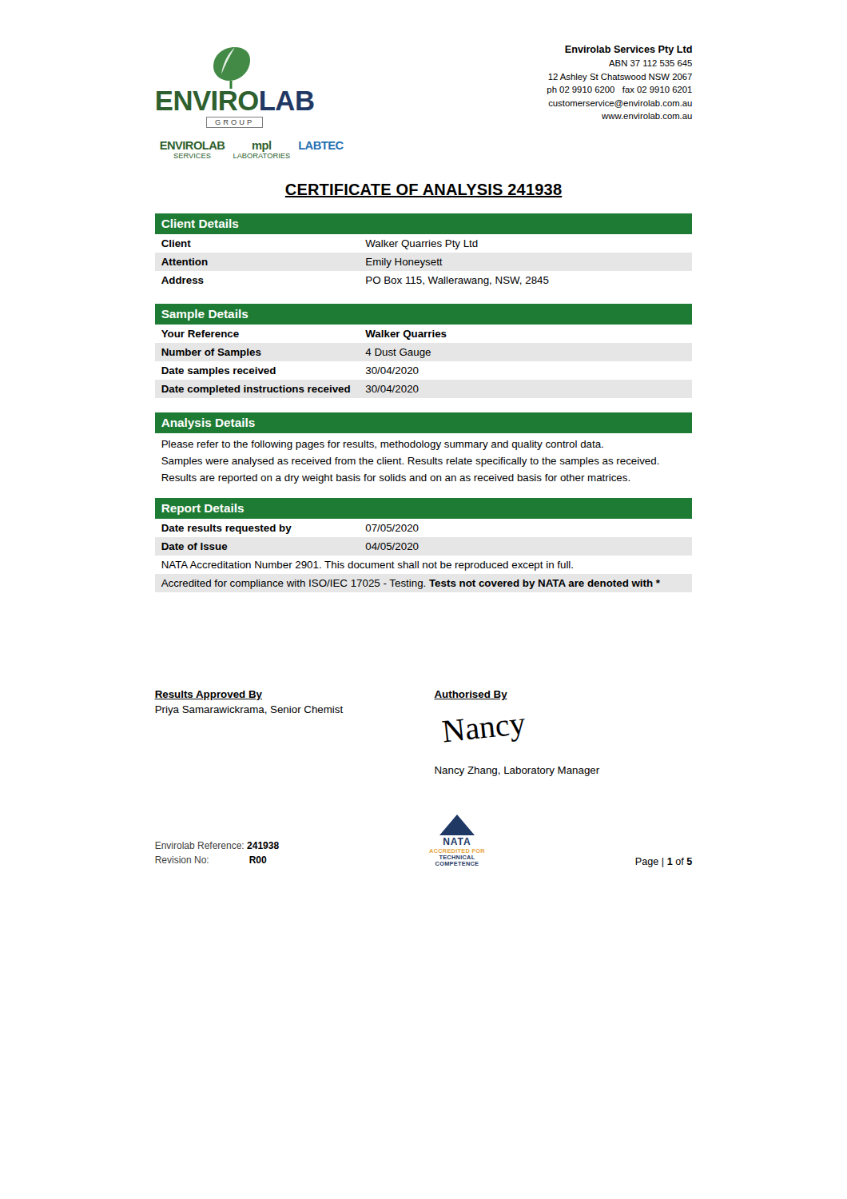ENVIROLAB
GROUP
ENVIROLAB
SERVICES
mpl
LABORATORIES
LABTEC
Envirolab Services Pty Ltd
ABN 37 112 535 645
12 Ashley St Chatswood NSW 2067
ph 02 9910 6200 fax 02 9910 6201
customerservice@envirolab.com.au
www.envirolab.com.au
CERTIFICATE OF ANALYSIS 241938
Client Details
| Client | Walker Quarries Pty Ltd |
| Attention | Emily Honeysett |
| Address | PO Box 115, Wallerawang, NSW, 2845 |
Sample Details
| Your Reference | Walker Quarries |
| Number of Samples | 4 Dust Gauge |
| Date samples received | 30/04/2020 |
| Date completed instructions received | 30/04/2020 |
Analysis Details
Please refer to the following pages for results, methodology summary and quality control data.
Samples were analysed as received from the client. Results relate specifically to the samples as received.
Results are reported on a dry weight basis for solids and on an as received basis for other matrices.
Report Details
Date results requested by
07/05/2020
Date of Issue
04/05/2020
NATA Accreditation Number 2901. This document shall not be reproduced except in full.
Accredited for compliance with ISO/IEC 17025 - Testing. Tests not covered by NATA are denoted with *
Results Approved By
Priya Samarawickrama, Senior Chemist
Authorised By
Nancy
Nancy Zhang, Laboratory Manager
Envirolab Reference: 241938
Revision No: R00
NATA
ACCREDITED FOR
TECHNICAL
COMPETENCE
Page | 1 of 5